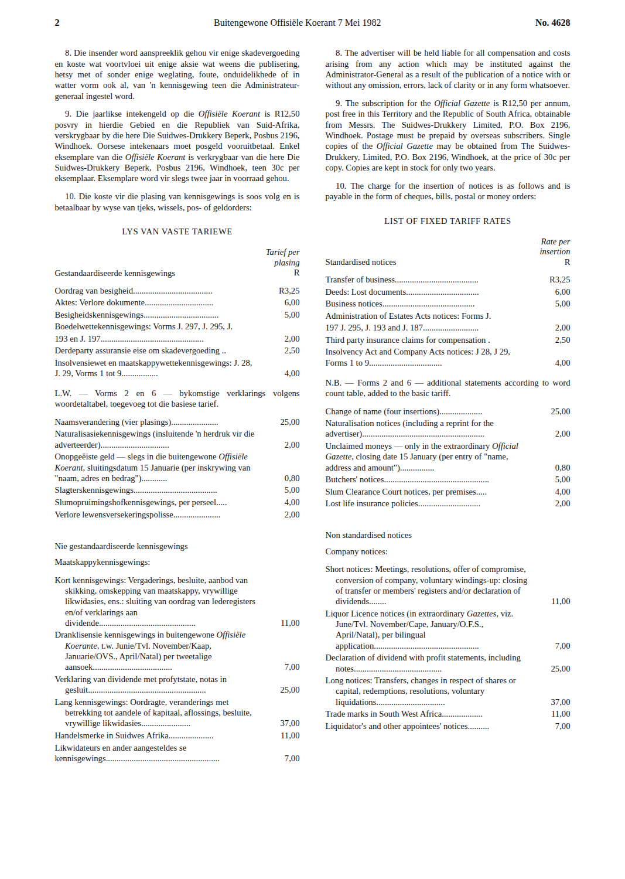2 Buitengewone Offisiële Koerant 7 Mei 1982 No. 4628
8. Die insender word aanspreeklik gehou vir enige skadevergoeding en koste wat voortvloei uit enige aksie wat weens die publisering, hetsy met of sonder enige weglating, foute, onduidelikhede of in watter vorm ook al, van 'n kennisgewing teen die Administrateur-generaal ingestel word.
9. Die jaarlikse intekengeld op die Offisiële Koerant is R12,50 posvry in hierdie Gebied en die Republiek van Suid-Afrika, verskrygbaar by die here Die Suidwes-Drukkery Beperk, Posbus 2196, Windhoek. Oorsese intekenaars moet posgeld vooruitbetaal. Enkel eksemplare van die Offisiële Koerant is verkrygbaar van die here Die Suidwes-Drukkery Beperk, Posbus 2196, Windhoek, teen 30c per eksemplaar. Eksemplare word vir slegs twee jaar in voorraad gehou.
10. Die koste vir die plasing van kennisgewings is soos volg en is betaalbaar by wyse van tjeks, wissels, pos- of geldorders:
LYS VAN VASTE TARIEWE
Gestandaardiseerde kennisgewings Tarief per
plasing
R
| Oordrag van besigheid ..................................... | R3,25 |
| Aktes: Verlore dokumente ................................ | 6,00 |
| Besigheidskennisgewings ................................... | 5,00 |
| Boedelwettekennisgewings: Vorms J. 297, J. 295, J. | |
| 193 en J. 197 ................................................ | 2,00 |
| Derdeparty assuransie eise om skadevergoeding .. | 2,50 |
| Insolvensiewet en maatskappywettekennisgewings: J. 28, J. 29, Vorms 1 tot 9 ................. | 4,00 |
L.W. — Vorms 2 en 6 — bykomstige verklarings volgens woordetaltabel, toegevoeg tot die basiese tarief.
| Naamsverandering (vier plasings) ...................... | 25,00 |
| Naturalisasiekennisgewings (insluitende 'n herdruk vir die adverteerder) ................................ | 2,00 |
| Onopgeëiste geld — slegs in die buitengewone Offisiële Koerant , sluitingsdatum 15 Januarie (per inskrywing van "naam, adres en bedrag") ............ | 0,80 |
| Slagterskennisgewings ....................................... | 5,00 |
| Slumopruimingshofkennisgewings, per perseel ..... | 4,00 |
| Verlore lewensversekeringspolisse ...................... | 2,00 |
Nie gestandaardiseerde kennisgewings
Maatskappykennisgewings:
| Kort kennisgewings: Vergaderings, besluite, aanbod van skikking, omskepping van maatskappy, vrywillige likwidasies, ens.: sluiting van oordrag van lederegisters en/of verklarings aan dividende ............................................. | 11,00 |
| Dranklisensie kennisgewings in buitengewone Offisiële Koerante , t.w. Junie/Tvl. November/Kaap, Januarie/OVS., April/Natal) per tweetalige aansoek ..................................... | 7,00 |
| Verklaring van dividende met profytstate, notas in gesluit ....................................................... | 25,00 |
| Lang kennisgewings: Oordragte, veranderings met betrekking tot aandele of kapitaal, aflossings, besluite, vrywillige likwidasies ....................... | 37,00 |
| Handelsmerke in Suidwes Afrika ..................... | 11,00 |
| Likwidateurs en ander aangesteldes se kennisgewings ..................................................... | 7,00 |
8. The advertiser will be held liable for all compensation and costs arising from any action which may be instituted against the Administrator-General as a result of the publication of a notice with or without any omission, errors, lack of clarity or in any form whatsoever.
9. The subscription for the Official Gazette is R12,50 per annum, post free in this Territory and the Republic of South Africa, obtainable from Messrs. The Suidwes-Drukkery Limited, P.O. Box 2196, Windhoek. Postage must be prepaid by overseas subscribers. Single copies of the Official Gazette may be obtained from The Suidwes-Drukkery, Limited, P.O. Box 2196, Windhoek, at the price of 30c per copy. Copies are kept in stock for only two years.
10. The charge for the insertion of notices is as follows and is payable in the form of cheques, bills, postal or money orders:
LIST OF FIXED TARIFF RATES
Standardised notices Rate per
insertion
R
| Transfer of business ....................................... | R3,25 |
| Deeds: Lost documents .................................. | 6,00 |
| Business notices ........................................... | 5,00 |
| Administration of Estates Acts notices: Forms J. | |
| 197 J. 295, J. 193 and J. 187 .......................... | 2,00 |
| Third party insurance claims for compensation . | 2,50 |
| Insolvency Act and Company Acts notices: J 28, J 29, Forms 1 to 9 .................................. | 4,00 |
N.B. — Forms 2 and 6 — additional statements according to word count table, added to the basic tariff.
| Change of name (four insertions) .................... | 25,00 |
| Naturalisation notices (including a reprint for the advertiser) ......................................................... | 2,00 |
| Unclaimed moneys — only in the extraordinary Official Gazette , closing date 15 January (per entry of "name, address and amount") ................ | 0,80 |
| Butchers' notices ................................................. | 5,00 |
| Slum Clearance Court notices, per premises ..... | 4,00 |
| Lost life insurance policies ............................. | 2,00 |
Non standardised notices
Company notices:
| Short notices: Meetings, resolutions, offer of compromise, conversion of company, voluntary windings-up: closing of transfer or members' registers and/or declaration of dividends ........ | 11,00 |
| Liquor Licence notices (in extraordinary Gazettes , viz. June/Tvl. November/Cape, January/O.F.S., April/Natal), per bilingual application ................................................. | 7,00 |
| Declaration of dividend with profit statements, including notes ......................................... | 25,00 |
| Long notices: Transfers, changes in respect of shares or capital, redemptions, resolutions, voluntary liquidations ................................ | 37,00 |
| Trade marks in South West Africa ................... | 11,00 |
| Liquidator's and other appointees' notices .......... | 7,00 |